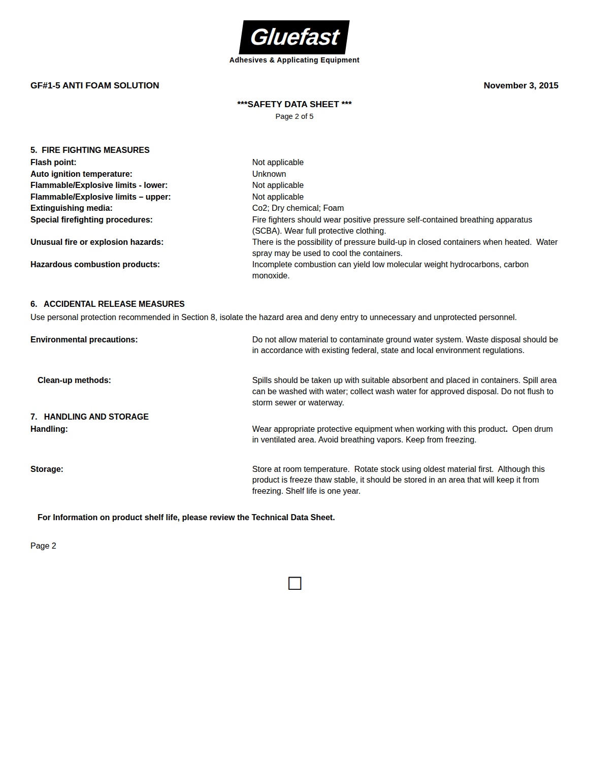Gluefast
Adhesives & Applicating Equipment
GF#1-5 ANTI FOAM SOLUTION November 3, 2015
***SAFETY DATA SHEET ***
Page 2 of 5
5. FIRE FIGHTING MEASURES
| Flash point: | Not applicable |
| Auto ignition temperature: | Unknown |
| Flammable/Explosive limits - lower: | Not applicable |
| Flammable/Explosive limits – upper: | Not applicable |
| Extinguishing media: | Co2; Dry chemical; Foam |
| Special firefighting procedures: | Fire fighters should wear positive pressure self-contained breathing apparatus (SCBA). Wear full protective clothing. |
| Unusual fire or explosion hazards: | There is the possibility of pressure build-up in closed containers when heated. Water spray may be used to cool the containers. |
| Hazardous combustion products: | Incomplete combustion can yield low molecular weight hydrocarbons, carbon monoxide. |
6. ACCIDENTAL RELEASE MEASURES
Use personal protection recommended in Section 8, isolate the hazard area and deny entry to unnecessary and unprotected personnel.
| Environmental precautions: | Do not allow material to contaminate ground water system. Waste disposal should be in accordance with existing federal, state and local environment regulations. |
| Clean-up methods: | Spills should be taken up with suitable absorbent and placed in containers. Spill area can be washed with water; collect wash water for approved disposal. Do not flush to storm sewer or waterway. |
7. HANDLING AND STORAGE
| Handling: | Wear appropriate protective equipment when working with this product . Open drum in ventilated area. Avoid breathing vapors. Keep from freezing. |
| Storage: | Store at room temperature. Rotate stock using oldest material first. Although this product is freeze thaw stable, it should be stored in an area that will keep it from freezing. Shelf life is one year. |
For Information on product shelf life, please review the Technical Data Sheet.
Page 2
☐